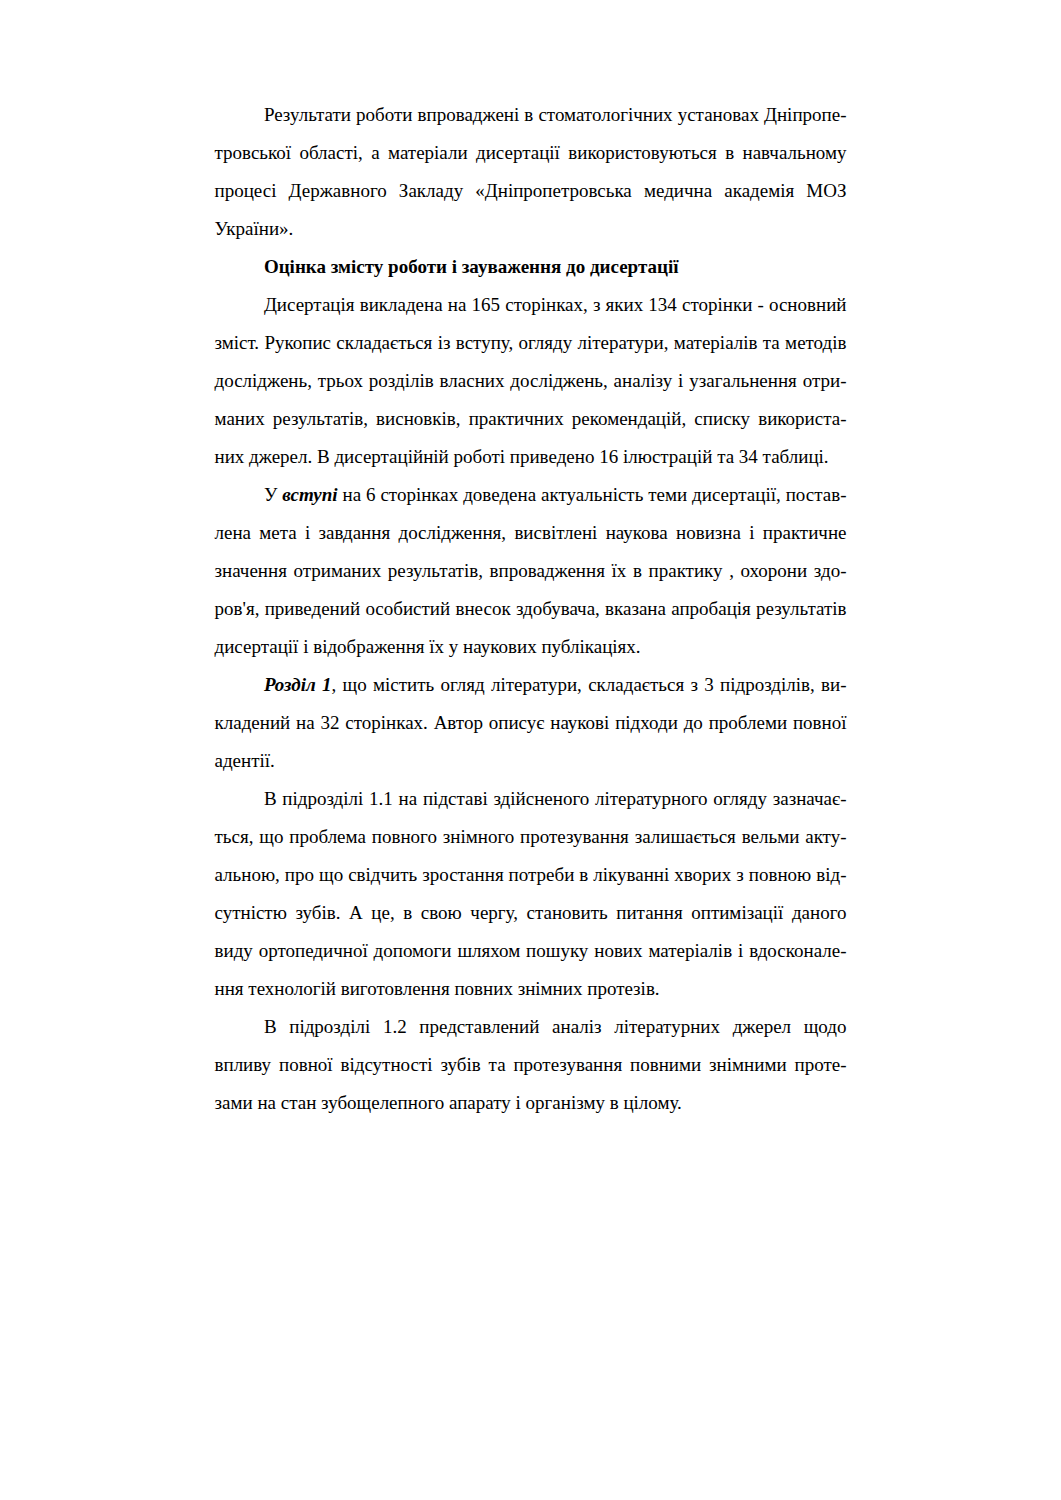Результати роботи впроваджені в стоматологічних установах Дніпропетровської області, а матеріали дисертації використовуються в навчальному процесі Державного Закладу «Дніпропетровська медична академія МОЗ України».
Оцінка змісту роботи і зауваження до дисертації
Дисертація викладена на 165 сторінках, з яких 134 сторінки - основний зміст. Рукопис складається із вступу, огляду літератури, матеріалів та методів досліджень, трьох розділів власних досліджень, аналізу і узагальнення отриманих результатів, висновків, практичних рекомендацій, списку використаних джерел. В дисертаційній роботі приведено 16 ілюстрацій та 34 таблиці.
У вступі на 6 сторінках доведена актуальність теми дисертації, поставлена мета і завдання дослідження, висвітлені наукова новизна і практичне значення отриманих результатів, впровадження їх в практику , охорони здоров'я, приведений особистий внесок здобувача, вказана апробація результатів дисертації і відображення їх у наукових публікаціях.
Розділ 1, що містить огляд літератури, складається з 3 підрозділів, викладений на 32 сторінках. Автор описує наукові підходи до проблеми повної адентії.
В підрозділі 1.1 на підставі здійсненого літературного огляду зазначається, що проблема повного знімного протезування залишається вельми актуальною, про що свідчить зростання потреби в лікуванні хворих з повною відсутністю зубів. А це, в свою чергу, становить питання оптимізації даного виду ортопедичної допомоги шляхом пошуку нових матеріалів і вдосконалення технологій виготовлення повних знімних протезів.
В підрозділі 1.2 представлений аналіз літературних джерел щодо впливу повної відсутності зубів та протезування повними знімними протезами на стан зубощелепного апарату і організму в цілому.